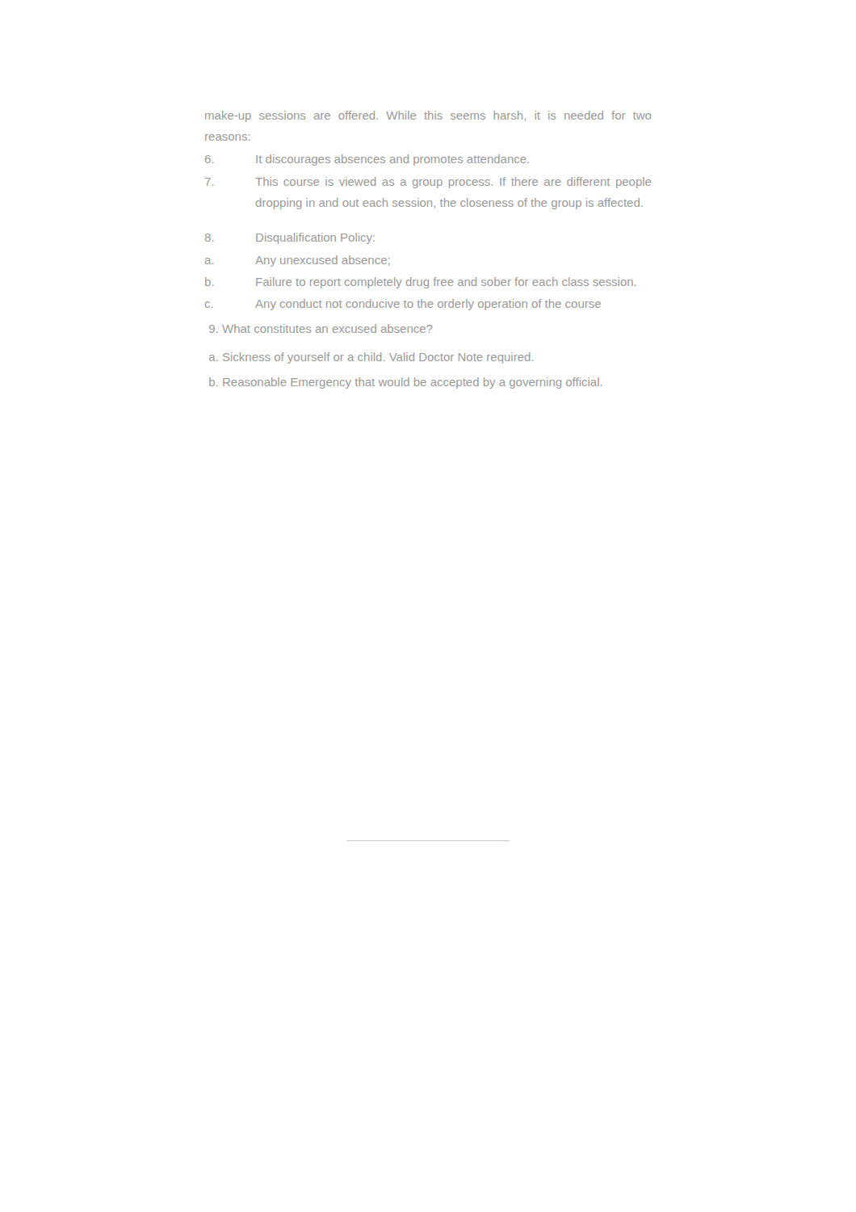make-up sessions are offered. While this seems harsh, it is needed for two reasons:
6. It discourages absences and promotes attendance.
7. This course is viewed as a group process. If there are different people dropping in and out each session, the closeness of the group is affected.
8. Disqualification Policy:
a. Any unexcused absence;
b. Failure to report completely drug free and sober for each class session.
c. Any conduct not conducive to the orderly operation of the course
9. What constitutes an excused absence?
a. Sickness of yourself or a child. Valid Doctor Note required.
b. Reasonable Emergency that would be accepted by a governing official.